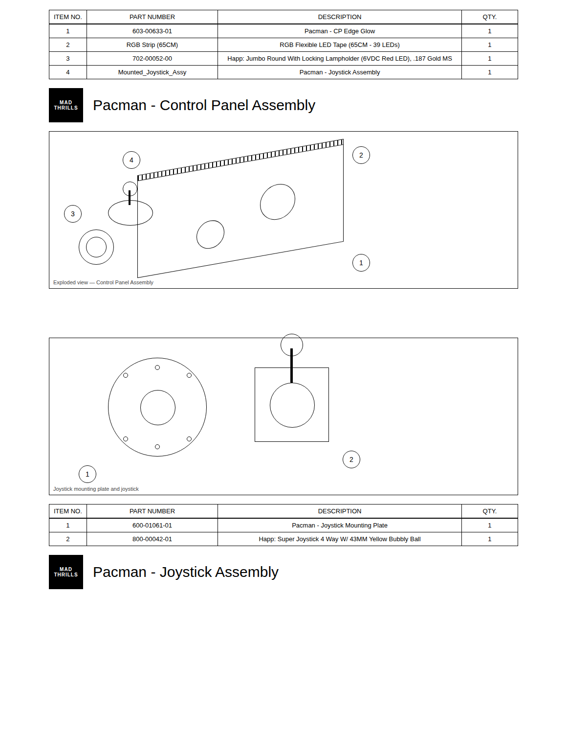SHEET 1 : Pacman - Control Panel Assembly
Bill of materials for Pacman Control Panel Assembly
| ITEM NO. | PART NUMBER | DESCRIPTION | QTY. |
| --- | --- | --- | --- |
| 1 | 603-00633-01 | Pacman - CP Edge Glow | 1 |
| 2 | RGB Strip (65CM) | RGB Flexible LED Tape (65CM - 39 LEDs) | 1 |
| 3 | 702-00052-00 | Happ: Jumbo Round With Locking Lampholder (6VDC Red LED), .187 Gold MS | 1 |
| 4 | Mounted_Joystick_Assy | Pacman - Joystick Assembly | 1 |
MAD
THRILLS
Pacman - Control Panel Assembly
1 2 3 4 Exploded view — Control Panel Assembly
SHEET 2 : Pacman - Joystick Assembly
1 2 Joystick mounting plate and joystick
Bill of materials for Pacman Joystick Assembly
| ITEM NO. | PART NUMBER | DESCRIPTION | QTY. |
| --- | --- | --- | --- |
| 1 | 600-01061-01 | Pacman - Joystick Mounting Plate | 1 |
| 2 | 800-00042-01 | Happ: Super Joystick 4 Way W/ 43MM Yellow Bubbly Ball | 1 |
MAD
THRILLS
Pacman - Joystick Assembly